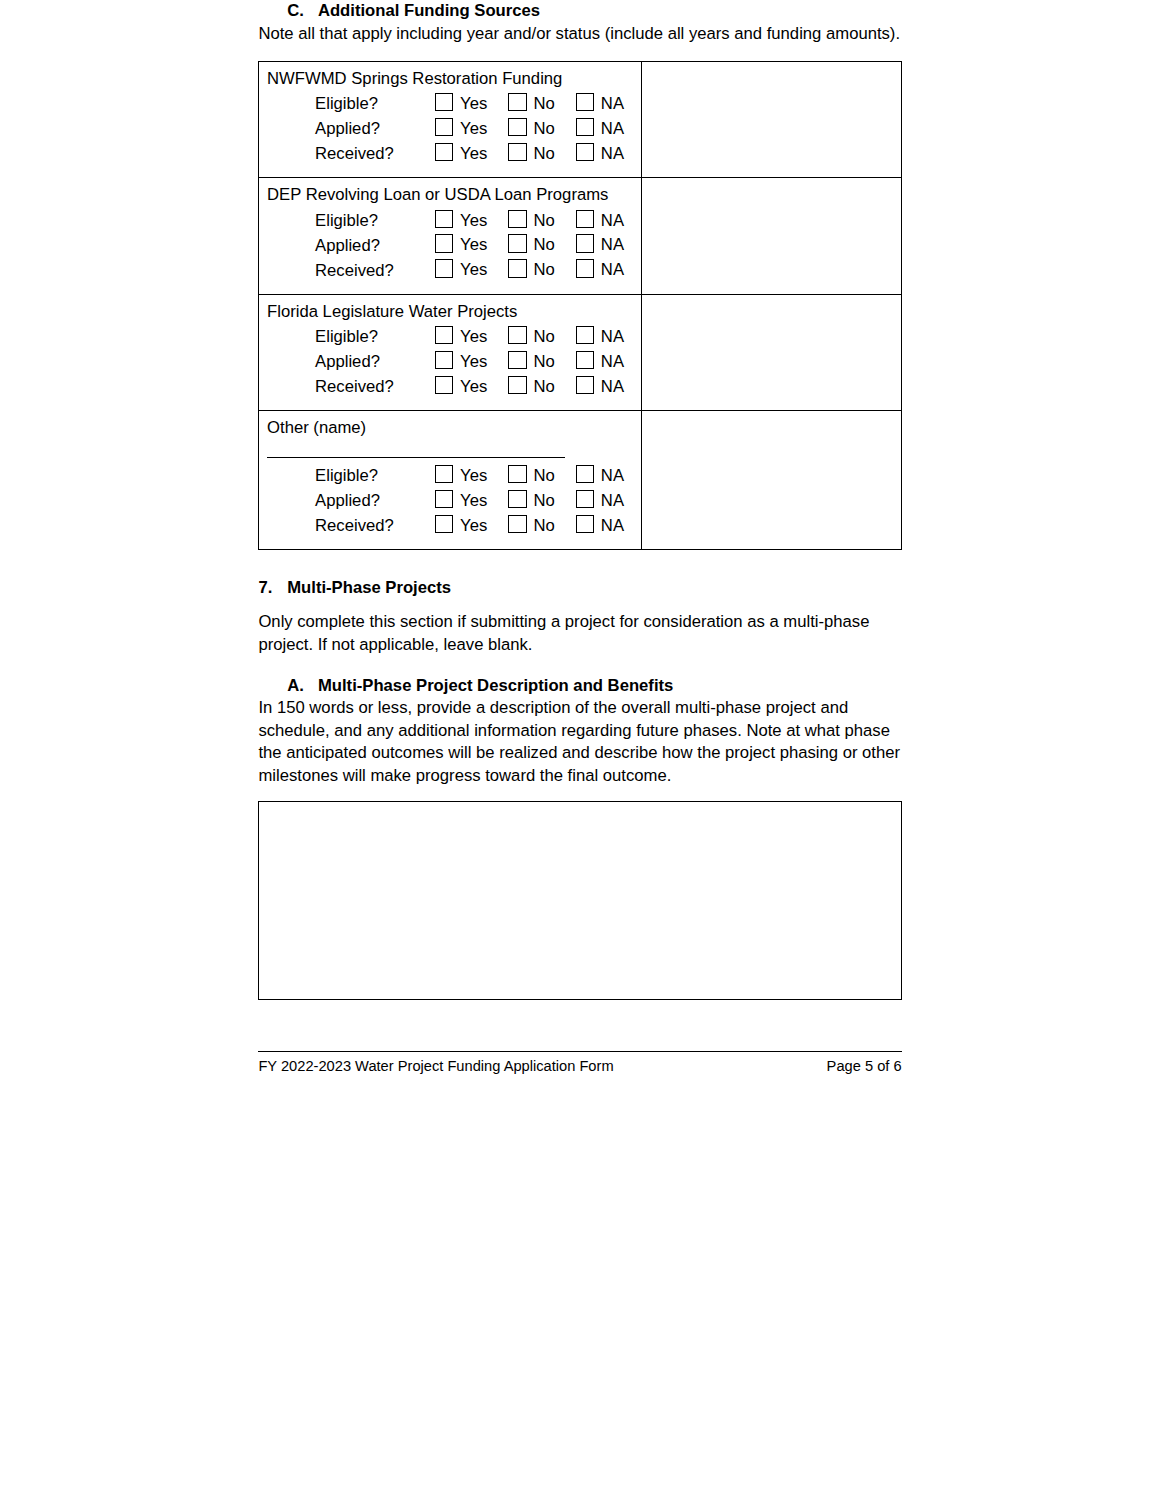C. Additional Funding Sources
Note all that apply including year and/or status (include all years and funding amounts).
| NWFWMD Springs Restoration Funding Eligible? Yes No NA Applied? Yes No NA Received? Yes No NA | |
| DEP Revolving Loan or USDA Loan Programs Eligible? Yes No NA Applied? Yes No NA Received? Yes No NA | |
| Florida Legislature Water Projects Eligible? Yes No NA Applied? Yes No NA Received? Yes No NA | |
| Other (name) Eligible? Yes No NA Applied? Yes No NA Received? Yes No NA | |
7. Multi-Phase Projects
Only complete this section if submitting a project for consideration as a multi-phase project. If not applicable, leave blank.
A. Multi-Phase Project Description and Benefits
In 150 words or less, provide a description of the overall multi-phase project and schedule, and any additional information regarding future phases. Note at what phase the anticipated outcomes will be realized and describe how the project phasing or other milestones will make progress toward the final outcome.
FY 2022-2023 Water Project Funding Application Form Page 5 of 6